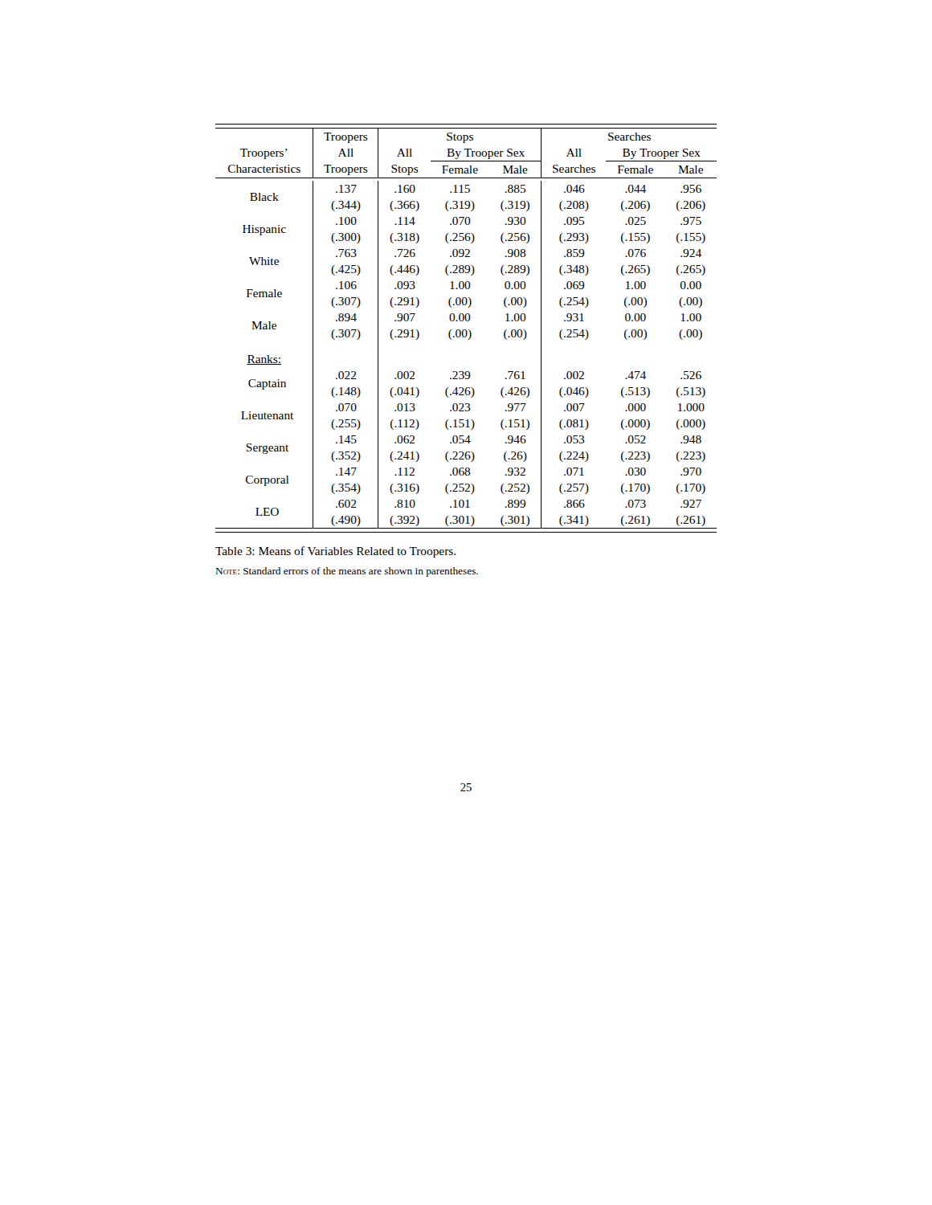| | Troopers | Stops | Searches |
| Troopers’ | All | All | By Trooper Sex | All | By Trooper Sex |
| Characteristics | Troopers | Stops | Female | Male | Searches | Female | Male |
| Black | .137 | .160 | .115 | .885 | .046 | .044 | .956 |
| (.344) | (.366) | (.319) | (.319) | (.208) | (.206) | (.206) |
| Hispanic | .100 | .114 | .070 | .930 | .095 | .025 | .975 |
| (.300) | (.318) | (.256) | (.256) | (.293) | (.155) | (.155) |
| White | .763 | .726 | .092 | .908 | .859 | .076 | .924 |
| (.425) | (.446) | (.289) | (.289) | (.348) | (.265) | (.265) |
| Female | .106 | .093 | 1.00 | 0.00 | .069 | 1.00 | 0.00 |
| (.307) | (.291) | (.00) | (.00) | (.254) | (.00) | (.00) |
| Male | .894 | .907 | 0.00 | 1.00 | .931 | 0.00 | 1.00 |
| (.307) | (.291) | (.00) | (.00) | (.254) | (.00) | (.00) |
| Ranks: | | | | | | | |
| Captain | .022 | .002 | .239 | .761 | .002 | .474 | .526 |
| (.148) | (.041) | (.426) | (.426) | (.046) | (.513) | (.513) |
| Lieutenant | .070 | .013 | .023 | .977 | .007 | .000 | 1.000 |
| (.255) | (.112) | (.151) | (.151) | (.081) | (.000) | (.000) |
| Sergeant | .145 | .062 | .054 | .946 | .053 | .052 | .948 |
| (.352) | (.241) | (.226) | (.26) | (.224) | (.223) | (.223) |
| Corporal | .147 | .112 | .068 | .932 | .071 | .030 | .970 |
| (.354) | (.316) | (.252) | (.252) | (.257) | (.170) | (.170) |
| LEO | .602 | .810 | .101 | .899 | .866 | .073 | .927 |
| (.490) | (.392) | (.301) | (.301) | (.341) | (.261) | (.261) |
Table 3: Means of Variables Related to Troopers.
Note: Standard errors of the means are shown in parentheses.
25